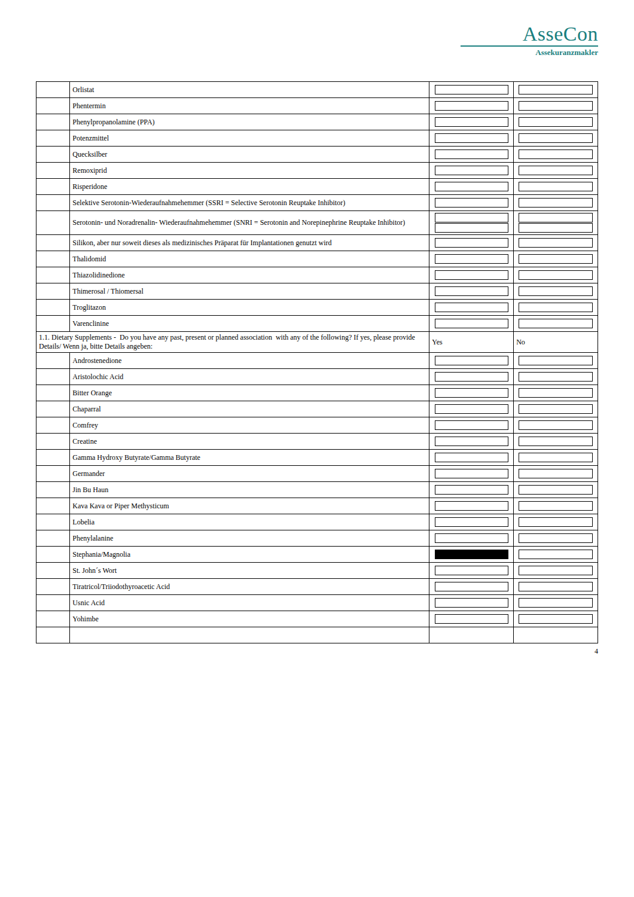AsseCon
Assekuranzmakler
| | Orlistat | | |
| | Phentermin | | |
| | Phenylpropanolamine (PPA) | | |
| | Potenzmittel | | |
| | Quecksilber | | |
| | Remoxiprid | | |
| | Risperidone | | |
| | Selektive Serotonin-Wiederaufnahmehemmer (SSRI = Selective Serotonin Reuptake Inhibitor) | | |
| | Serotonin- und Noradrenalin- Wiederaufnahmehemmer (SNRI = Serotonin and Norepinephrine Reuptake Inhibitor) | | |
| | Silikon, aber nur soweit dieses als medizinisches Präparat für Implantationen genutzt wird | | |
| | Thalidomid | | |
| | Thiazolidinedione | | |
| | Thimerosal / Thiomersal | | |
| | Troglitazon | | |
| | Varenclinine | | |
| 1.1. Dietary Supplements - Do you have any past, present or planned association with any of the following? If yes, please provide Details/ Wenn ja, bitte Details angeben: | Yes | No |
| | Androstenedione | | |
| | Aristolochic Acid | | |
| | Bitter Orange | | |
| | Chaparral | | |
| | Comfrey | | |
| | Creatine | | |
| | Gamma Hydroxy Butyrate/Gamma Butyrate | | |
| | Germander | | |
| | Jin Bu Haun | | |
| | Kava Kava or Piper Methysticum | | |
| | Lobelia | | |
| | Phenylalanine | | |
| | Stephania/Magnolia | | |
| | St. John´s Wort | | |
| | Tiratricol/Triiodothyroacetic Acid | | |
| | Usnic Acid | | |
| | Yohimbe | | |
4